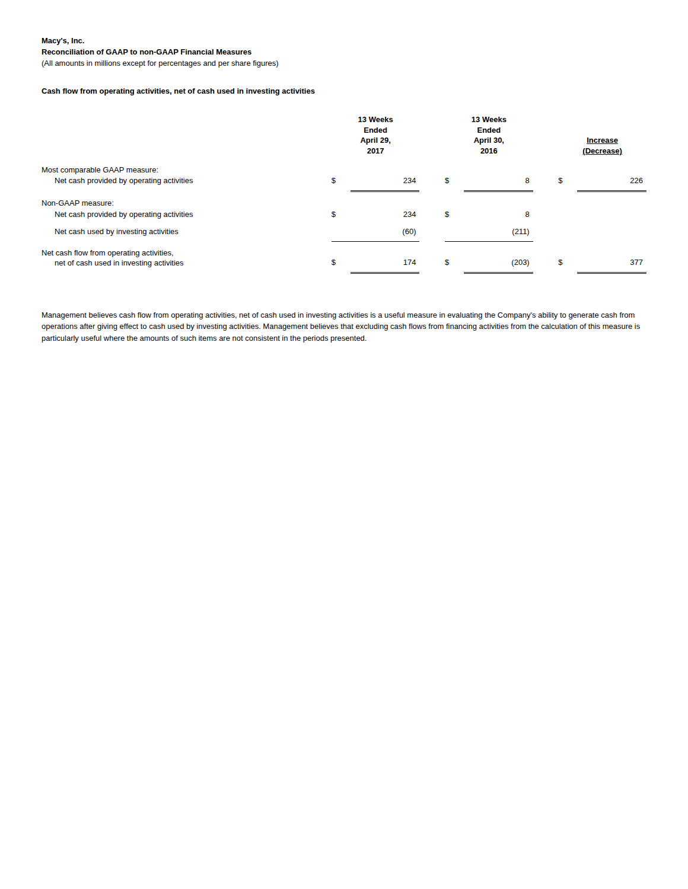Macy's, Inc.
Reconciliation of GAAP to non-GAAP Financial Measures
(All amounts in millions except for percentages and per share figures)
Cash flow from operating activities, net of cash used in investing activities
| | 13 Weeks Ended April 29, 2017 | | 13 Weeks Ended April 30, 2016 | | Increase (Decrease) |
| --- | --- | --- | --- | --- | --- |
| Most comparable GAAP measure: | | | | | | | | |
| Net cash provided by operating activities | $ | 234 | | $ | 8 | | $ | 226 |
| Non-GAAP measure: | | | | | | | | |
| Net cash provided by operating activities | $ | 234 | | $ | 8 | | | |
| Net cash used by investing activities | | (60) | | | (211) | | | |
| Net cash flow from operating activities, net of cash used in investing activities | $ | 174 | | $ | (203) | | $ | 377 |
Management believes cash flow from operating activities, net of cash used in investing activities is a useful measure in evaluating the Company's ability to generate cash from operations after giving effect to cash used by investing activities. Management believes that excluding cash flows from financing activities from the calculation of this measure is particularly useful where the amounts of such items are not consistent in the periods presented.